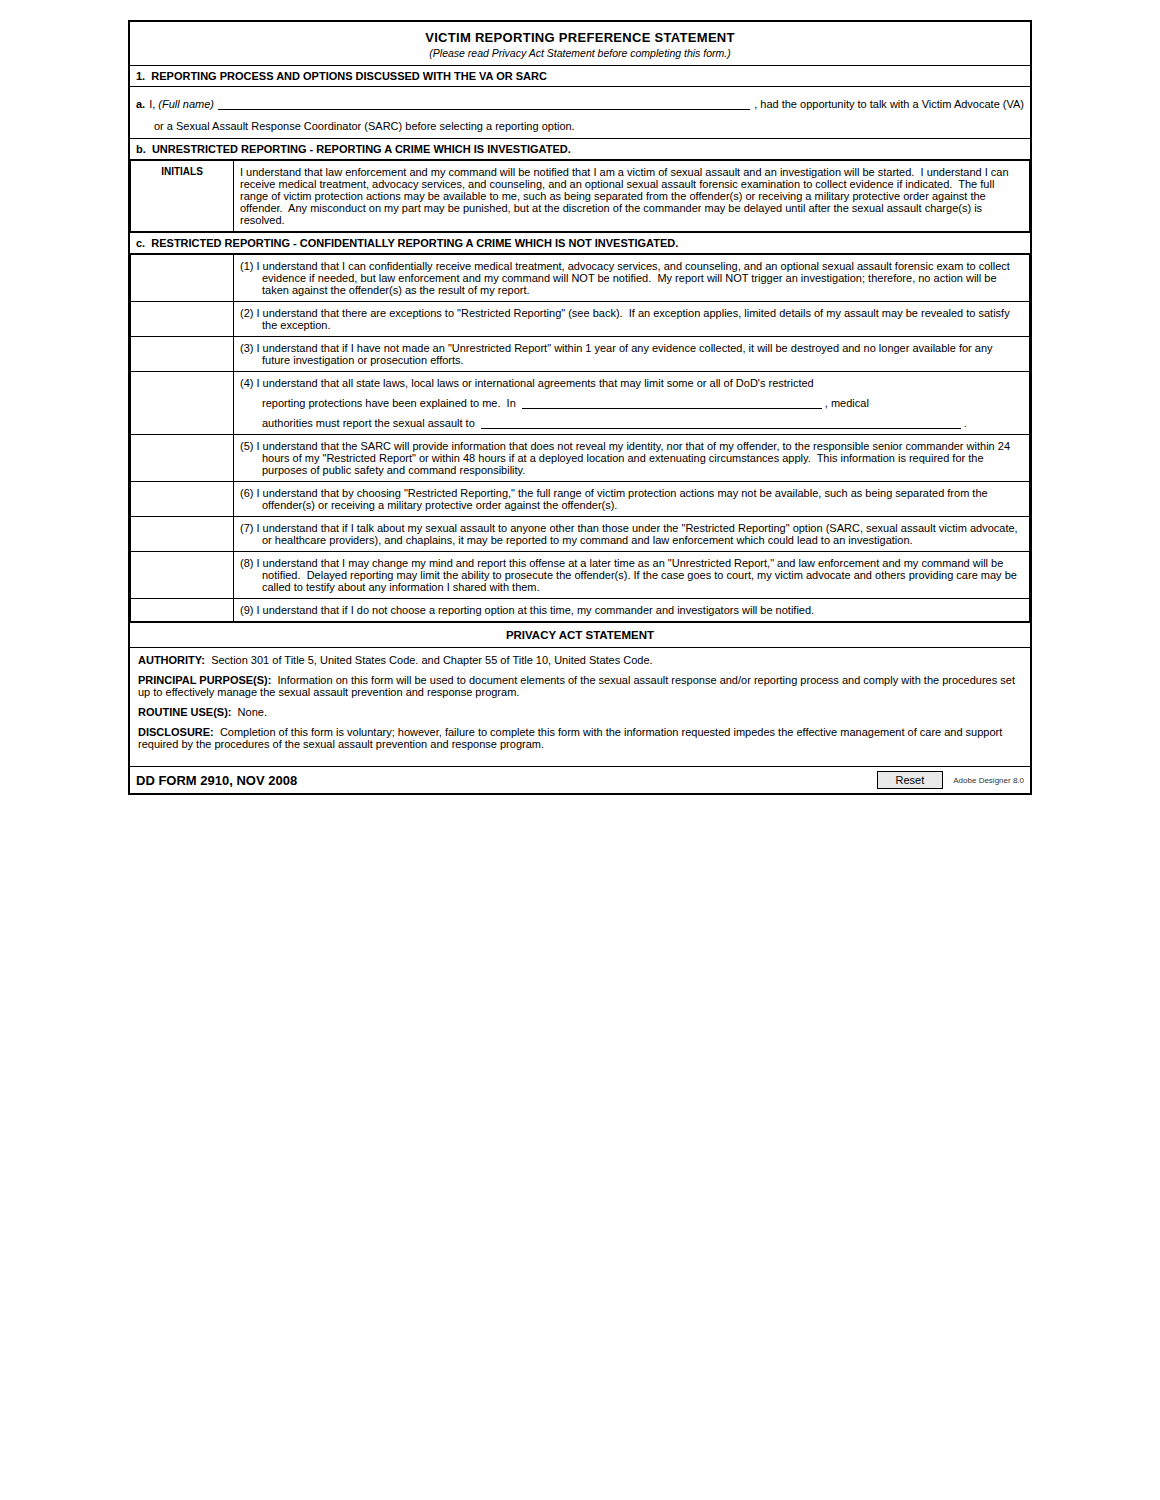VICTIM REPORTING PREFERENCE STATEMENT
(Please read Privacy Act Statement before completing this form.)
1. REPORTING PROCESS AND OPTIONS DISCUSSED WITH THE VA OR SARC
a. I, (Full name) , had the opportunity to talk with a Victim Advocate (VA)
or a Sexual Assault Response Coordinator (SARC) before selecting a reporting option.
b. UNRESTRICTED REPORTING - REPORTING A CRIME WHICH IS INVESTIGATED.
| INITIALS | I understand that law enforcement and my command will be notified that I am a victim of sexual assault and an investigation will be started. I understand I can receive medical treatment, advocacy services, and counseling, and an optional sexual assault forensic examination to collect evidence if indicated. The full range of victim protection actions may be available to me, such as being separated from the offender(s) or receiving a military protective order against the offender. Any misconduct on my part may be punished, but at the discretion of the commander may be delayed until after the sexual assault charge(s) is resolved. |
c. RESTRICTED REPORTING - CONFIDENTIALLY REPORTING A CRIME WHICH IS NOT INVESTIGATED.
| | (1) I understand that I can confidentially receive medical treatment, advocacy services, and counseling, and an optional sexual assault forensic exam to collect evidence if needed, but law enforcement and my command will NOT be notified. My report will NOT trigger an investigation; therefore, no action will be taken against the offender(s) as the result of my report. |
| | (2) I understand that there are exceptions to "Restricted Reporting" (see back). If an exception applies, limited details of my assault may be revealed to satisfy the exception. |
| | (3) I understand that if I have not made an "Unrestricted Report" within 1 year of any evidence collected, it will be destroyed and no longer available for any future investigation or prosecution efforts. |
| | (4) I understand that all state laws, local laws or international agreements that may limit some or all of DoD's restricted reporting protections have been explained to me. In , medical authorities must report the sexual assault to . |
| | (5) I understand that the SARC will provide information that does not reveal my identity, nor that of my offender, to the responsible senior commander within 24 hours of my "Restricted Report" or within 48 hours if at a deployed location and extenuating circumstances apply. This information is required for the purposes of public safety and command responsibility. |
| | (6) I understand that by choosing "Restricted Reporting," the full range of victim protection actions may not be available, such as being separated from the offender(s) or receiving a military protective order against the offender(s). |
| | (7) I understand that if I talk about my sexual assault to anyone other than those under the "Restricted Reporting" option (SARC, sexual assault victim advocate, or healthcare providers), and chaplains, it may be reported to my command and law enforcement which could lead to an investigation. |
| | (8) I understand that I may change my mind and report this offense at a later time as an "Unrestricted Report," and law enforcement and my command will be notified. Delayed reporting may limit the ability to prosecute the offender(s). If the case goes to court, my victim advocate and others providing care may be called to testify about any information I shared with them. |
| | (9) I understand that if I do not choose a reporting option at this time, my commander and investigators will be notified. |
PRIVACY ACT STATEMENT
AUTHORITY: Section 301 of Title 5, United States Code. and Chapter 55 of Title 10, United States Code.
PRINCIPAL PURPOSE(S): Information on this form will be used to document elements of the sexual assault response and/or reporting process and comply with the procedures set up to effectively manage the sexual assault prevention and response program.
ROUTINE USE(S): None.
DISCLOSURE: Completion of this form is voluntary; however, failure to complete this form with the information requested impedes the effective management of care and support required by the procedures of the sexual assault prevention and response program.
DD FORM 2910, NOV 2008
Reset Adobe Designer 8.0